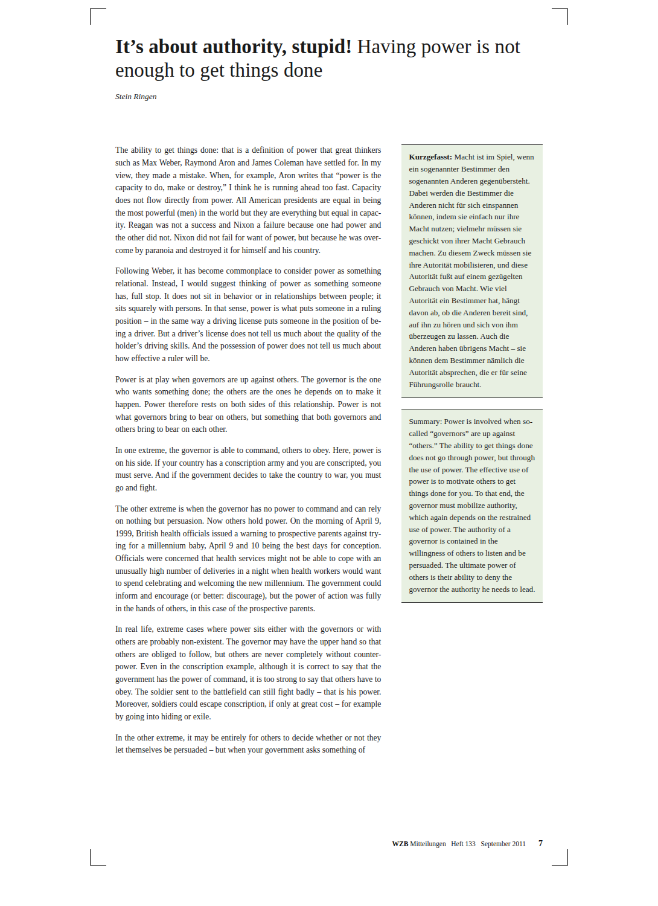It’s about authority, stupid! Having power is not enough to get things done
Stein Ringen
The ability to get things done: that is a definition of power that great thinkers such as Max Weber, Raymond Aron and James Coleman have settled for. In my view, they made a mistake. When, for example, Aron writes that “power is the capacity to do, make or destroy,” I think he is running ahead too fast. Capacity does not flow directly from power. All American presidents are equal in being the most powerful (men) in the world but they are everything but equal in capacity. Reagan was not a success and Nixon a failure because one had power and the other did not. Nixon did not fail for want of power, but because he was overcome by paranoia and destroyed it for himself and his country.
Following Weber, it has become commonplace to consider power as something relational. Instead, I would suggest thinking of power as something someone has, full stop. It does not sit in behavior or in relationships between people; it sits squarely with persons. In that sense, power is what puts someone in a ruling position – in the same way a driving license puts someone in the position of being a driver. But a driver’s license does not tell us much about the quality of the holder’s driving skills. And the possession of power does not tell us much about how effective a ruler will be.
Power is at play when governors are up against others. The governor is the one who wants something done; the others are the ones he depends on to make it happen. Power therefore rests on both sides of this relationship. Power is not what governors bring to bear on others, but something that both governors and others bring to bear on each other.
In one extreme, the governor is able to command, others to obey. Here, power is on his side. If your country has a conscription army and you are conscripted, you must serve. And if the government decides to take the country to war, you must go and fight.
The other extreme is when the governor has no power to command and can rely on nothing but persuasion. Now others hold power. On the morning of April 9, 1999, British health officials issued a warning to prospective parents against trying for a millennium baby, April 9 and 10 being the best days for conception. Officials were concerned that health services might not be able to cope with an unusually high number of deliveries in a night when health workers would want to spend celebrating and welcoming the new millennium. The government could inform and encourage (or better: discourage), but the power of action was fully in the hands of others, in this case of the prospective parents.
In real life, extreme cases where power sits either with the governors or with others are probably non-existent. The governor may have the upper hand so that others are obliged to follow, but others are never completely without counter-power. Even in the conscription example, although it is correct to say that the government has the power of command, it is too strong to say that others have to obey. The soldier sent to the battlefield can still fight badly – that is his power. Moreover, soldiers could escape conscription, if only at great cost – for example by going into hiding or exile.
In the other extreme, it may be entirely for others to decide whether or not they let themselves be persuaded – but when your government asks something of
Kurzgefasst: Macht ist im Spiel, wenn ein sogenannter Bestimmer den sogenannten Anderen gegenübersteht. Dabei werden die Bestimmer die Anderen nicht für sich einspannen können, indem sie einfach nur ihre Macht nutzen; vielmehr müssen sie geschickt von ihrer Macht Gebrauch machen. Zu diesem Zweck müssen sie ihre Autorität mobilisieren, und diese Autorität fußt auf einem gezügelten Gebrauch von Macht. Wie viel Autorität ein Bestimmer hat, hängt davon ab, ob die Anderen bereit sind, auf ihn zu hören und sich von ihm überzeugen zu lassen. Auch die Anderen haben übrigens Macht – sie können dem Bestimmer nämlich die Autorität absprechen, die er für seine Führungsrolle braucht.
Summary: Power is involved when so-called “governors” are up against “others.” The ability to get things done does not go through power, but through the use of power. The effective use of power is to motivate others to get things done for you. To that end, the governor must mobilize authority, which again depends on the restrained use of power. The authority of a governor is contained in the willingness of others to listen and be persuaded. The ultimate power of others is their ability to deny the governor the authority he needs to lead.
WZB Mitteilungen Heft 133 September 2011 7